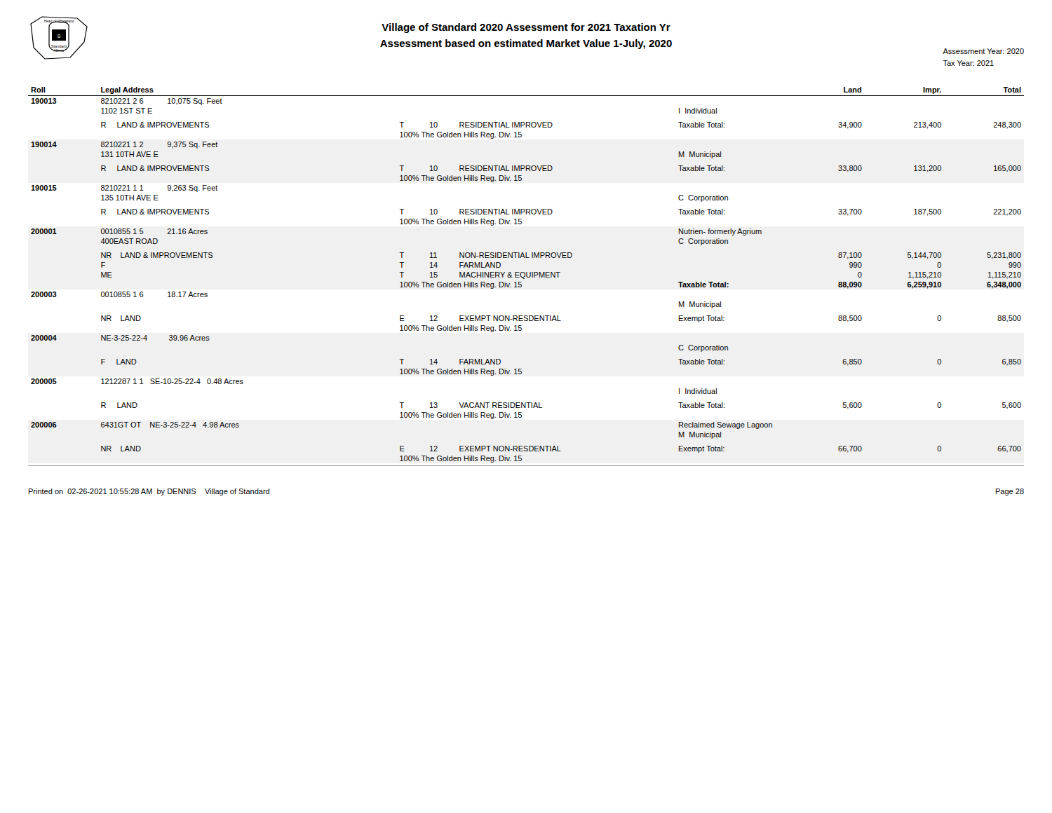S Standard Alberta Heart of Wheatland
Village of Standard 2020 Assessment for 2021 Taxation Yr
Assessment based on estimated Market Value 1-July, 2020
Assessment Year: 2020
Tax Year: 2021
| Roll | Legal Address | | | Land | Impr. | Total |
| --- | --- | --- | --- | --- | --- | --- |
| 190013 | 8210221 2 6 10,075 Sq. Feet | | | |
| | 1102 1ST ST E | | I Individual | |
| | R LAND & IMPROVEMENTS | T | 10 | RESIDENTIAL IMPROVED | Taxable Total: | 34,900 | 213,400 | 248,300 |
| | | 100% The Golden Hills Reg. Div. 15 | |
| 190014 | 8210221 1 2 9,375 Sq. Feet | | | |
| | 131 10TH AVE E | | M Municipal | |
| | R LAND & IMPROVEMENTS | T | 10 | RESIDENTIAL IMPROVED | Taxable Total: | 33,800 | 131,200 | 165,000 |
| | | 100% The Golden Hills Reg. Div. 15 | |
| 190015 | 8210221 1 1 9,263 Sq. Feet | | | |
| | 135 10TH AVE E | | C Corporation | |
| | R LAND & IMPROVEMENTS | T | 10 | RESIDENTIAL IMPROVED | Taxable Total: | 33,700 | 187,500 | 221,200 |
| | | 100% The Golden Hills Reg. Div. 15 | |
| 200001 | 0010855 1 5 21.16 Acres | | Nutrien- formerly Agrium | |
| | 400EAST ROAD | | C Corporation | |
| | NR LAND & IMPROVEMENTS | T | 11 | NON-RESIDENTIAL IMPROVED | | 87,100 | 5,144,700 | 5,231,800 |
| | F | T | 14 | FARMLAND | | 990 | 0 | 990 |
| | ME | T | 15 | MACHINERY & EQUIPMENT | | 0 | 1,115,210 | 1,115,210 |
| | | 100% The Golden Hills Reg. Div. 15 | Taxable Total: | 88,090 | 6,259,910 | 6,348,000 |
| 200003 | 0010855 1 6 18.17 Acres | | | |
| | | | M Municipal | |
| | NR LAND | E | 12 | EXEMPT NON-RESDENTIAL | Exempt Total: | 88,500 | 0 | 88,500 |
| | | 100% The Golden Hills Reg. Div. 15 | |
| 200004 | NE-3-25-22-4 39.96 Acres | | | |
| | | | C Corporation | |
| | F LAND | T | 14 | FARMLAND | Taxable Total: | 6,850 | 0 | 6,850 |
| | | 100% The Golden Hills Reg. Div. 15 | |
| 200005 | 1212287 1 1 SE-10-25-22-4 0.48 Acres | | | |
| | | | I Individual | |
| | R LAND | T | 13 | VACANT RESIDENTIAL | Taxable Total: | 5,600 | 0 | 5,600 |
| | | 100% The Golden Hills Reg. Div. 15 | |
| 200006 | 6431GT OT NE-3-25-22-4 4.98 Acres | | Reclaimed Sewage Lagoon | |
| | | | M Municipal | |
| | NR LAND | E | 12 | EXEMPT NON-RESDENTIAL | Exempt Total: | 66,700 | 0 | 66,700 |
| | | 100% The Golden Hills Reg. Div. 15 | |
Printed on 02-26-2021 10:55:28 AM by DENNIS Village of Standard
Page 28